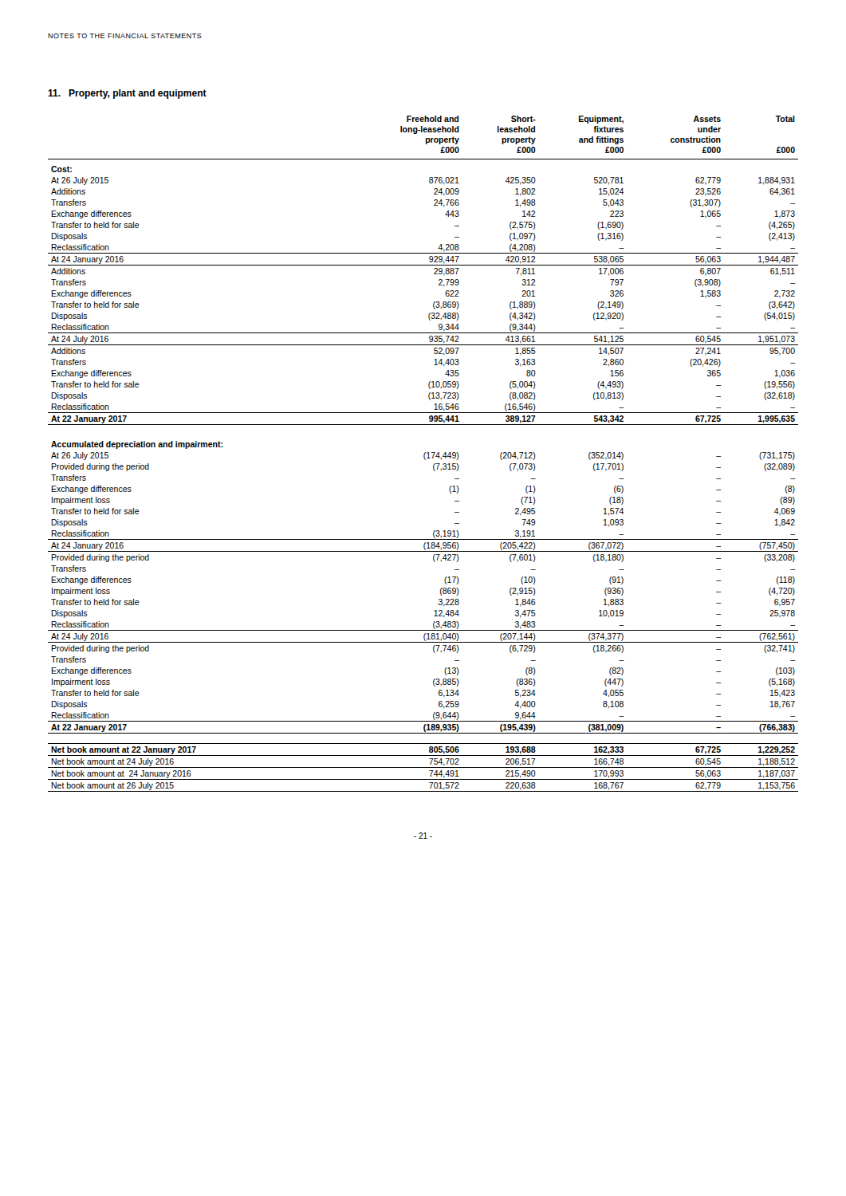NOTES TO THE FINANCIAL STATEMENTS
11. Property, plant and equipment
| | Freehold and long-leasehold property £000 | Short- leasehold property £000 | Equipment, fixtures and fittings £000 | Assets under construction £000 | Total £000 |
| --- | --- | --- | --- | --- | --- |
| Cost: | | | | | |
| At 26 July 2015 | 876,021 | 425,350 | 520,781 | 62,779 | 1,884,931 |
| Additions | 24,009 | 1,802 | 15,024 | 23,526 | 64,361 |
| Transfers | 24,766 | 1,498 | 5,043 | (31,307) | – |
| Exchange differences | 443 | 142 | 223 | 1,065 | 1,873 |
| Transfer to held for sale | – | (2,575) | (1,690) | – | (4,265) |
| Disposals | – | (1,097) | (1,316) | – | (2,413) |
| Reclassification | 4,208 | (4,208) | – | – | – |
| At 24 January 2016 | 929,447 | 420,912 | 538,065 | 56,063 | 1,944,487 |
| Additions | 29,887 | 7,811 | 17,006 | 6,807 | 61,511 |
| Transfers | 2,799 | 312 | 797 | (3,908) | – |
| Exchange differences | 622 | 201 | 326 | 1,583 | 2,732 |
| Transfer to held for sale | (3,869) | (1,889) | (2,149) | – | (3,642) |
| Disposals | (32,488) | (4,342) | (12,920) | – | (54,015) |
| Reclassification | 9,344 | (9,344) | – | – | – |
| At 24 July 2016 | 935,742 | 413,661 | 541,125 | 60,545 | 1,951,073 |
| Additions | 52,097 | 1,855 | 14,507 | 27,241 | 95,700 |
| Transfers | 14,403 | 3,163 | 2,860 | (20,426) | – |
| Exchange differences | 435 | 80 | 156 | 365 | 1,036 |
| Transfer to held for sale | (10,059) | (5,004) | (4,493) | – | (19,556) |
| Disposals | (13,723) | (8,082) | (10,813) | – | (32,618) |
| Reclassification | 16,546 | (16,546) | – | – | – |
| At 22 January 2017 | 995,441 | 389,127 | 543,342 | 67,725 | 1,995,635 |
| Accumulated depreciation and impairment: | | | | | |
| At 26 July 2015 | (174,449) | (204,712) | (352,014) | – | (731,175) |
| Provided during the period | (7,315) | (7,073) | (17,701) | – | (32,089) |
| Transfers | – | – | – | – | – |
| Exchange differences | (1) | (1) | (6) | – | (8) |
| Impairment loss | – | (71) | (18) | – | (89) |
| Transfer to held for sale | – | 2,495 | 1,574 | – | 4,069 |
| Disposals | – | 749 | 1,093 | – | 1,842 |
| Reclassification | (3,191) | 3,191 | – | – | – |
| At 24 January 2016 | (184,956) | (205,422) | (367,072) | – | (757,450) |
| Provided during the period | (7,427) | (7,601) | (18,180) | – | (33,208) |
| Transfers | – | – | – | – | – |
| Exchange differences | (17) | (10) | (91) | – | (118) |
| Impairment loss | (869) | (2,915) | (936) | – | (4,720) |
| Transfer to held for sale | 3,228 | 1,846 | 1,883 | – | 6,957 |
| Disposals | 12,484 | 3,475 | 10,019 | – | 25,978 |
| Reclassification | (3,483) | 3,483 | – | – | – |
| At 24 July 2016 | (181,040) | (207,144) | (374,377) | – | (762,561) |
| Provided during the period | (7,746) | (6,729) | (18,266) | – | (32,741) |
| Transfers | – | – | – | – | – |
| Exchange differences | (13) | (8) | (82) | – | (103) |
| Impairment loss | (3,885) | (836) | (447) | – | (5,168) |
| Transfer to held for sale | 6,134 | 5,234 | 4,055 | – | 15,423 |
| Disposals | 6,259 | 4,400 | 8,108 | – | 18,767 |
| Reclassification | (9,644) | 9,644 | – | – | – |
| At 22 January 2017 | (189,935) | (195,439) | (381,009) | – | (766,383) |
| Net book amount at 22 January 2017 | 805,506 | 193,688 | 162,333 | 67,725 | 1,229,252 |
| Net book amount at 24 July 2016 | 754,702 | 206,517 | 166,748 | 60,545 | 1,188,512 |
| Net book amount at 24 January 2016 | 744,491 | 215,490 | 170,993 | 56,063 | 1,187,037 |
| Net book amount at 26 July 2015 | 701,572 | 220,638 | 168,767 | 62,779 | 1,153,756 |
- 21 -